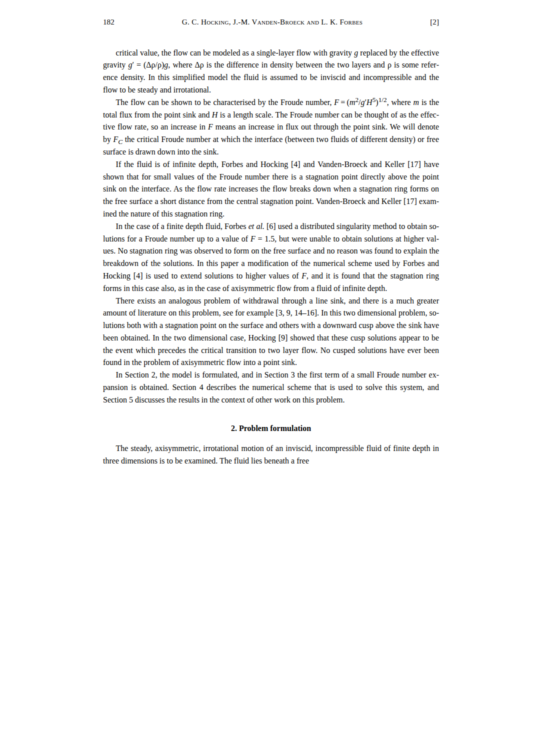182 G. C. Hocking, J.-M. Vanden-Broeck and L. K. Forbes [2]
critical value, the flow can be modeled as a single-layer flow with gravity g replaced by the effective gravity g′ = (Δρ/ρ)g, where Δρ is the difference in density between the two layers and ρ is some reference density. In this simplified model the fluid is assumed to be inviscid and incompressible and the flow to be steady and irrotational.
The flow can be shown to be characterised by the Froude number, F = (m2/g′H5)1/2, where m is the total flux from the point sink and H is a length scale. The Froude number can be thought of as the effective flow rate, so an increase in F means an increase in flux out through the point sink. We will denote by FC the critical Froude number at which the interface (between two fluids of different density) or free surface is drawn down into the sink.
If the fluid is of infinite depth, Forbes and Hocking [4] and Vanden-Broeck and Keller [17] have shown that for small values of the Froude number there is a stagnation point directly above the point sink on the interface. As the flow rate increases the flow breaks down when a stagnation ring forms on the free surface a short distance from the central stagnation point. Vanden-Broeck and Keller [17] examined the nature of this stagnation ring.
In the case of a finite depth fluid, Forbes et al. [6] used a distributed singularity method to obtain solutions for a Froude number up to a value of F = 1.5, but were unable to obtain solutions at higher values. No stagnation ring was observed to form on the free surface and no reason was found to explain the breakdown of the solutions. In this paper a modification of the numerical scheme used by Forbes and Hocking [4] is used to extend solutions to higher values of F, and it is found that the stagnation ring forms in this case also, as in the case of axisymmetric flow from a fluid of infinite depth.
There exists an analogous problem of withdrawal through a line sink, and there is a much greater amount of literature on this problem, see for example [3, 9, 14–16]. In this two dimensional problem, solutions both with a stagnation point on the surface and others with a downward cusp above the sink have been obtained. In the two dimensional case, Hocking [9] showed that these cusp solutions appear to be the event which precedes the critical transition to two layer flow. No cusped solutions have ever been found in the problem of axisymmetric flow into a point sink.
In Section 2, the model is formulated, and in Section 3 the first term of a small Froude number expansion is obtained. Section 4 describes the numerical scheme that is used to solve this system, and Section 5 discusses the results in the context of other work on this problem.
2. Problem formulation
The steady, axisymmetric, irrotational motion of an inviscid, incompressible fluid of finite depth in three dimensions is to be examined. The fluid lies beneath a free